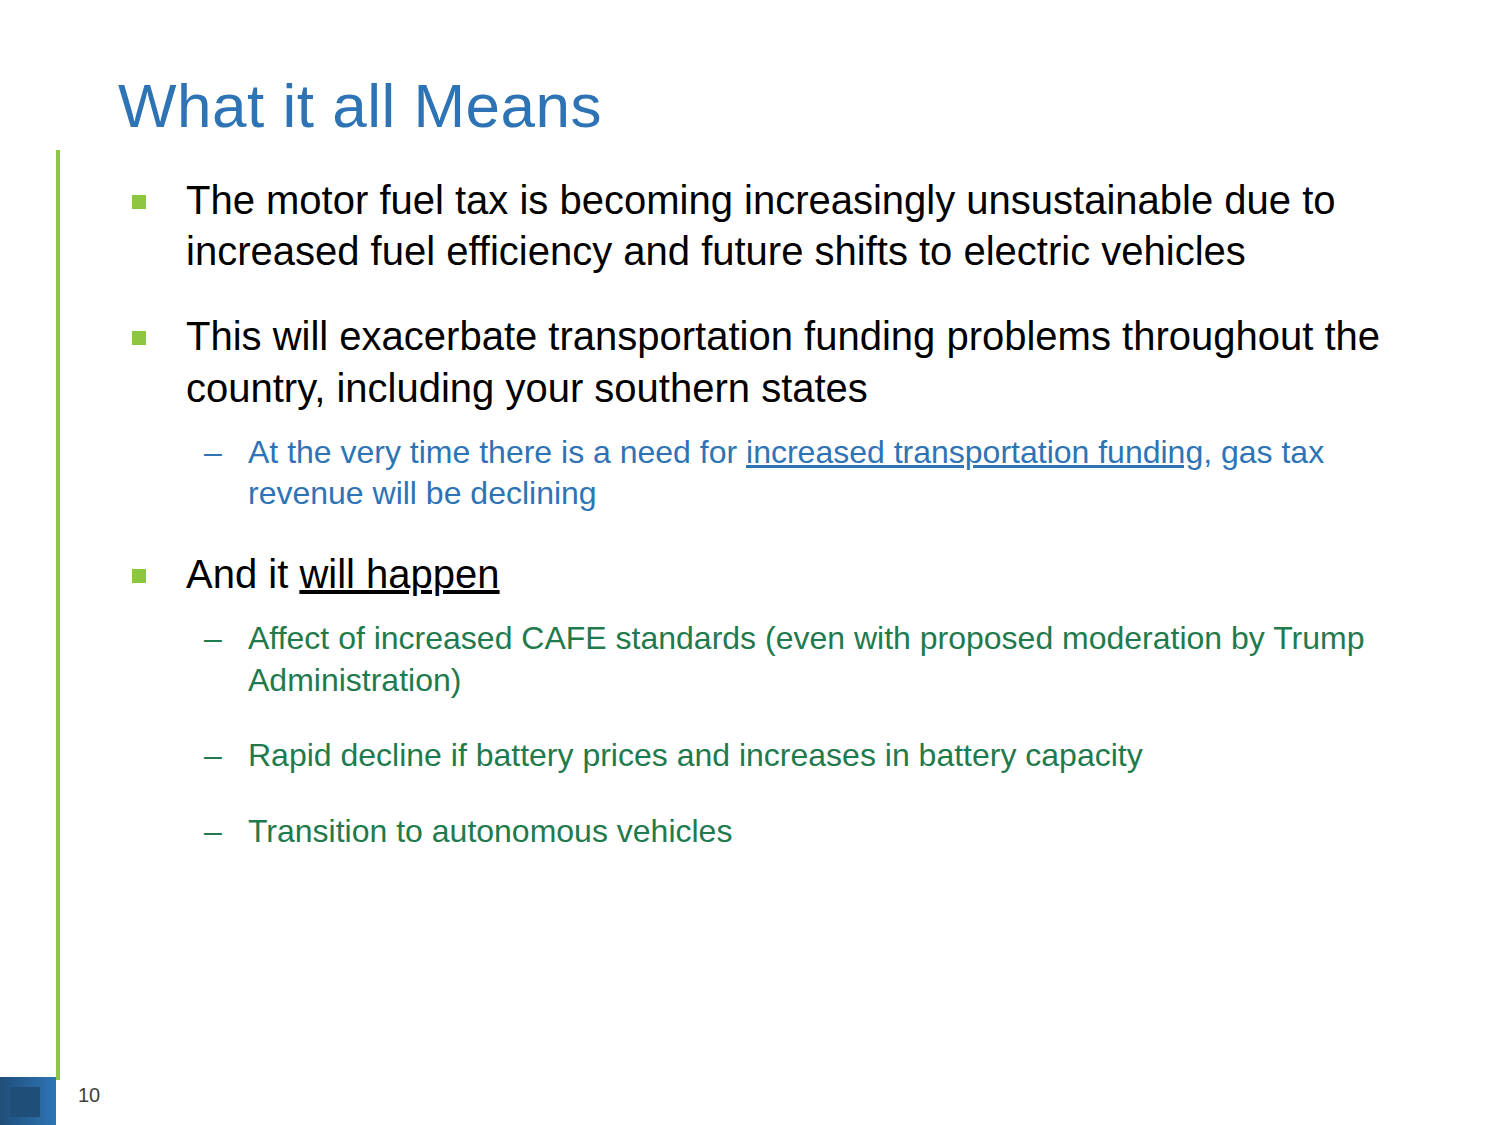What it all Means
The motor fuel tax is becoming increasingly unsustainable due to increased fuel efficiency and future shifts to electric vehicles
This will exacerbate transportation funding problems throughout the country, including your southern states
At the very time there is a need for increased transportation funding, gas tax revenue will be declining
And it will happen
Affect of increased CAFE standards (even with proposed moderation by Trump Administration)
Rapid decline if battery prices and increases in battery capacity
Transition to autonomous vehicles
10